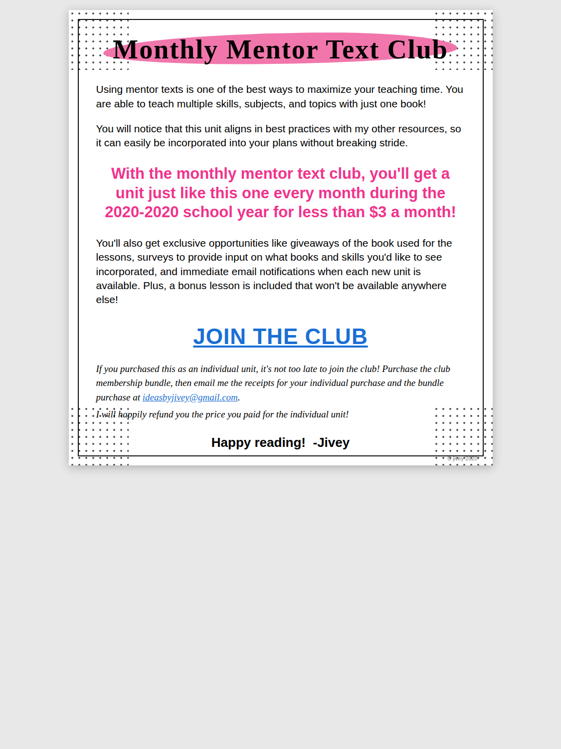Monthly Mentor Text Club
Using mentor texts is one of the best ways to maximize your teaching time. You are able to teach multiple skills, subjects, and topics with just one book!
You will notice that this unit aligns in best practices with my other resources, so it can easily be incorporated into your plans without breaking stride.
With the monthly mentor text club, you'll get a unit just like this one every month during the 2020-2020 school year for less than $3 a month!
You'll also get exclusive opportunities like giveaways of the book used for the lessons, surveys to provide input on what books and skills you'd like to see incorporated, and immediate email notifications when each new unit is available. Plus, a bonus lesson is included that won't be available anywhere else!
JOIN THE CLUB
If you purchased this as an individual unit, it's not too late to join the club! Purchase the club membership bundle, then email me the receipts for your individual purchase and the bundle purchase at ideasbyjivey@gmail.com.
I will happily refund you the price you paid for the individual unit!
Happy reading! -Jivey
© jivey 2020